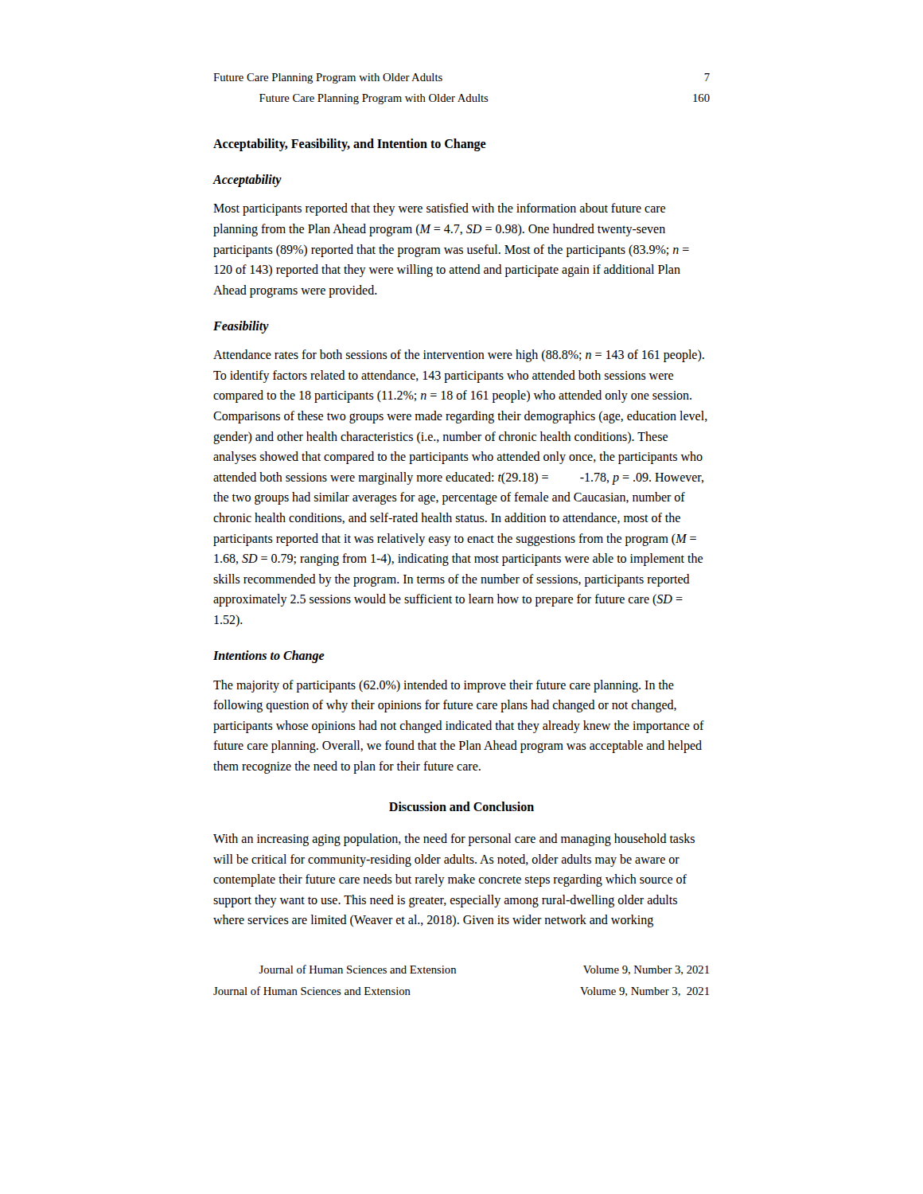Future Care Planning Program with Older Adults 7
Future Care Planning Program with Older Adults 160
Acceptability, Feasibility, and Intention to Change
Acceptability
Most participants reported that they were satisfied with the information about future care planning from the Plan Ahead program (M = 4.7, SD = 0.98). One hundred twenty-seven participants (89%) reported that the program was useful. Most of the participants (83.9%; n = 120 of 143) reported that they were willing to attend and participate again if additional Plan Ahead programs were provided.
Feasibility
Attendance rates for both sessions of the intervention were high (88.8%; n = 143 of 161 people). To identify factors related to attendance, 143 participants who attended both sessions were compared to the 18 participants (11.2%; n = 18 of 161 people) who attended only one session. Comparisons of these two groups were made regarding their demographics (age, education level, gender) and other health characteristics (i.e., number of chronic health conditions). These analyses showed that compared to the participants who attended only once, the participants who attended both sessions were marginally more educated: t(29.18) = -1.78, p = .09. However, the two groups had similar averages for age, percentage of female and Caucasian, number of chronic health conditions, and self-rated health status. In addition to attendance, most of the participants reported that it was relatively easy to enact the suggestions from the program (M = 1.68, SD = 0.79; ranging from 1-4), indicating that most participants were able to implement the skills recommended by the program. In terms of the number of sessions, participants reported approximately 2.5 sessions would be sufficient to learn how to prepare for future care (SD = 1.52).
Intentions to Change
The majority of participants (62.0%) intended to improve their future care planning. In the following question of why their opinions for future care plans had changed or not changed, participants whose opinions had not changed indicated that they already knew the importance of future care planning. Overall, we found that the Plan Ahead program was acceptable and helped them recognize the need to plan for their future care.
Discussion and Conclusion
With an increasing aging population, the need for personal care and managing household tasks will be critical for community-residing older adults. As noted, older adults may be aware or contemplate their future care needs but rarely make concrete steps regarding which source of support they want to use. This need is greater, especially among rural-dwelling older adults where services are limited (Weaver et al., 2018). Given its wider network and working
Journal of Human Sciences and Extension Volume 9, Number 3, 2021
Journal of Human Sciences and Extension Volume 9, Number 3, 2021